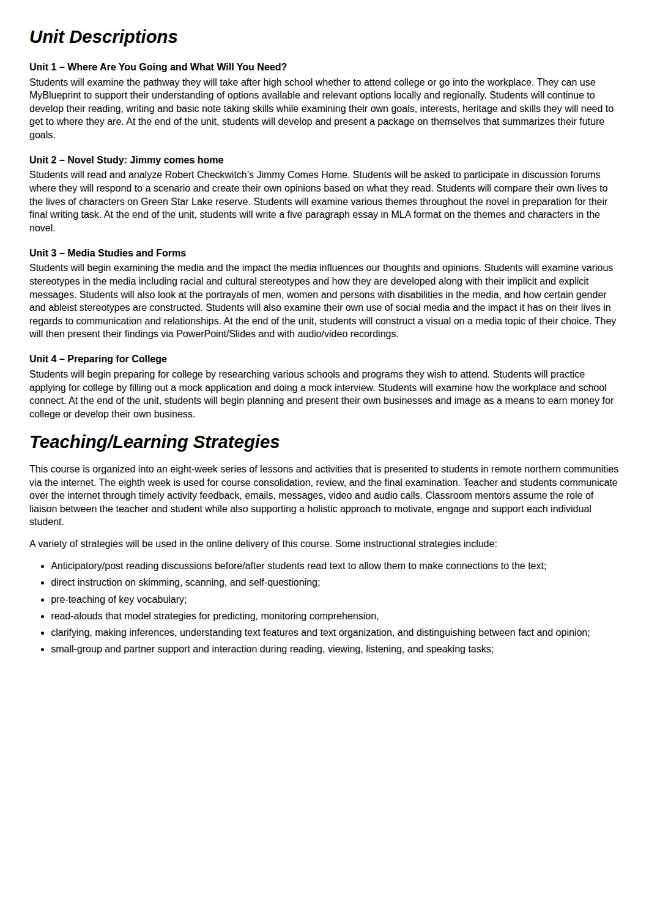Unit Descriptions
Unit 1 – Where Are You Going and What Will You Need?
Students will examine the pathway they will take after high school whether to attend college or go into the workplace. They can use MyBlueprint to support their understanding of options available and relevant options locally and regionally. Students will continue to develop their reading, writing and basic note taking skills while examining their own goals, interests, heritage and skills they will need to get to where they are. At the end of the unit, students will develop and present a package on themselves that summarizes their future goals.
Unit 2 – Novel Study: Jimmy comes home
Students will read and analyze Robert Checkwitch’s Jimmy Comes Home. Students will be asked to participate in discussion forums where they will respond to a scenario and create their own opinions based on what they read. Students will compare their own lives to the lives of characters on Green Star Lake reserve. Students will examine various themes throughout the novel in preparation for their final writing task. At the end of the unit, students will write a five paragraph essay in MLA format on the themes and characters in the novel.
Unit 3 – Media Studies and Forms
Students will begin examining the media and the impact the media influences our thoughts and opinions. Students will examine various stereotypes in the media including racial and cultural stereotypes and how they are developed along with their implicit and explicit messages. Students will also look at the portrayals of men, women and persons with disabilities in the media, and how certain gender and ableist stereotypes are constructed. Students will also examine their own use of social media and the impact it has on their lives in regards to communication and relationships. At the end of the unit, students will construct a visual on a media topic of their choice. They will then present their findings via PowerPoint/Slides and with audio/video recordings.
Unit 4 – Preparing for College
Students will begin preparing for college by researching various schools and programs they wish to attend. Students will practice applying for college by filling out a mock application and doing a mock interview. Students will examine how the workplace and school connect. At the end of the unit, students will begin planning and present their own businesses and image as a means to earn money for college or develop their own business.
Teaching/Learning Strategies
This course is organized into an eight-week series of lessons and activities that is presented to students in remote northern communities via the internet. The eighth week is used for course consolidation, review, and the final examination. Teacher and students communicate over the internet through timely activity feedback, emails, messages, video and audio calls. Classroom mentors assume the role of liaison between the teacher and student while also supporting a holistic approach to motivate, engage and support each individual student.
A variety of strategies will be used in the online delivery of this course. Some instructional strategies include:
Anticipatory/post reading discussions before/after students read text to allow them to make connections to the text;
direct instruction on skimming, scanning, and self-questioning;
pre-teaching of key vocabulary;
read-alouds that model strategies for predicting, monitoring comprehension,
clarifying, making inferences, understanding text features and text organization, and distinguishing between fact and opinion;
small-group and partner support and interaction during reading, viewing, listening, and speaking tasks;